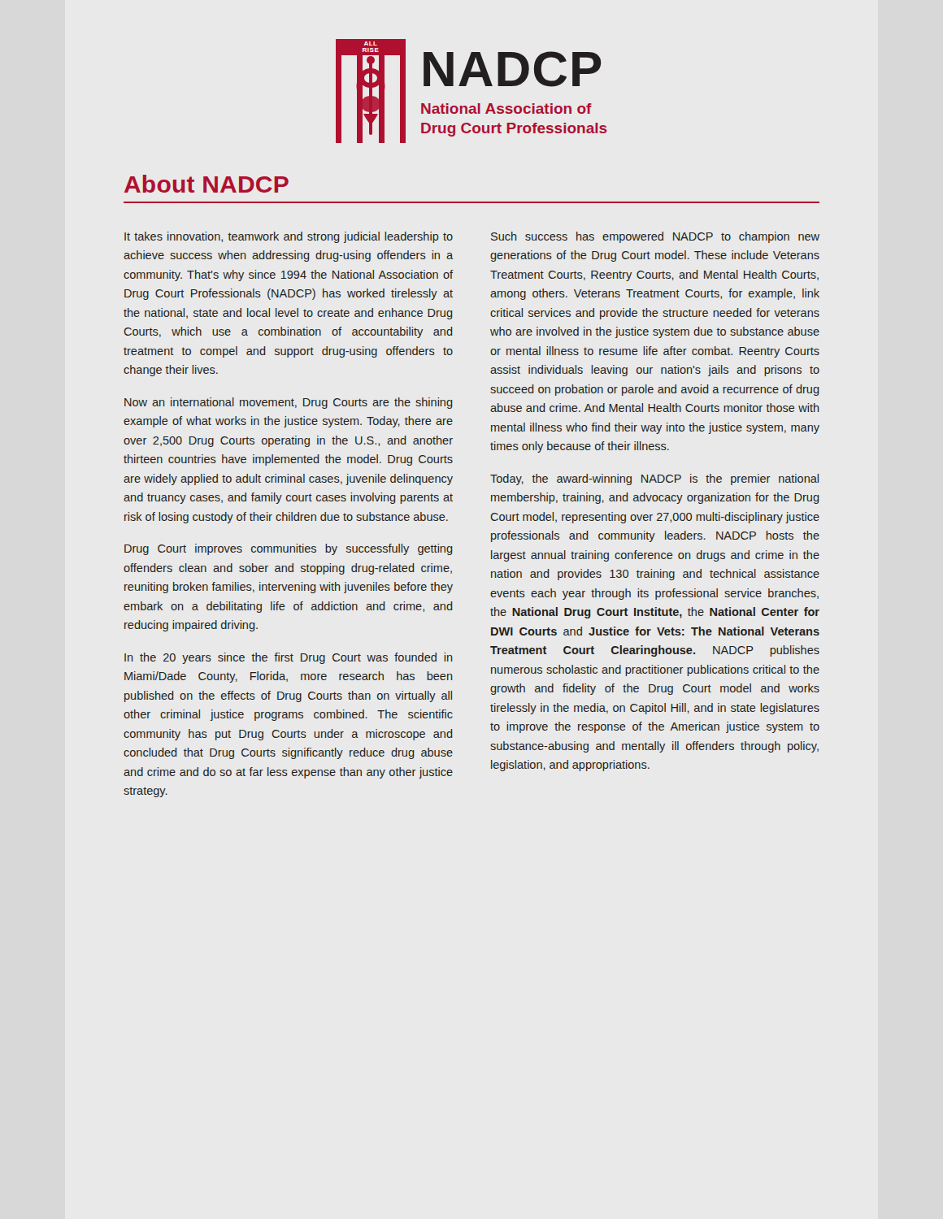ALL RISE
NADCP
National Association of
Drug Court Professionals
About NADCP
It takes innovation, teamwork and strong judicial leadership to achieve success when addressing drug-using offenders in a community. That's why since 1994 the National Association of Drug Court Professionals (NADCP) has worked tirelessly at the national, state and local level to create and enhance Drug Courts, which use a combination of accountability and treatment to compel and support drug-using offenders to change their lives.
Now an international movement, Drug Courts are the shining example of what works in the justice system. Today, there are over 2,500 Drug Courts operating in the U.S., and another thirteen countries have implemented the model. Drug Courts are widely applied to adult criminal cases, juvenile delinquency and truancy cases, and family court cases involving parents at risk of losing custody of their children due to substance abuse.
Drug Court improves communities by successfully getting offenders clean and sober and stopping drug-related crime, reuniting broken families, intervening with juveniles before they embark on a debilitating life of addiction and crime, and reducing impaired driving.
In the 20 years since the first Drug Court was founded in Miami/Dade County, Florida, more research has been published on the effects of Drug Courts than on virtually all other criminal justice programs combined. The scientific community has put Drug Courts under a microscope and concluded that Drug Courts significantly reduce drug abuse and crime and do so at far less expense than any other justice strategy.
Such success has empowered NADCP to champion new generations of the Drug Court model. These include Veterans Treatment Courts, Reentry Courts, and Mental Health Courts, among others. Veterans Treatment Courts, for example, link critical services and provide the structure needed for veterans who are involved in the justice system due to substance abuse or mental illness to resume life after combat. Reentry Courts assist individuals leaving our nation's jails and prisons to succeed on probation or parole and avoid a recurrence of drug abuse and crime. And Mental Health Courts monitor those with mental illness who find their way into the justice system, many times only because of their illness.
Today, the award-winning NADCP is the premier national membership, training, and advocacy organization for the Drug Court model, representing over 27,000 multi-disciplinary justice professionals and community leaders. NADCP hosts the largest annual training conference on drugs and crime in the nation and provides 130 training and technical assistance events each year through its professional service branches, the National Drug Court Institute, the National Center for DWI Courts and Justice for Vets: The National Veterans Treatment Court Clearinghouse. NADCP publishes numerous scholastic and practitioner publications critical to the growth and fidelity of the Drug Court model and works tirelessly in the media, on Capitol Hill, and in state legislatures to improve the response of the American justice system to substance-abusing and mentally ill offenders through policy, legislation, and appropriations.